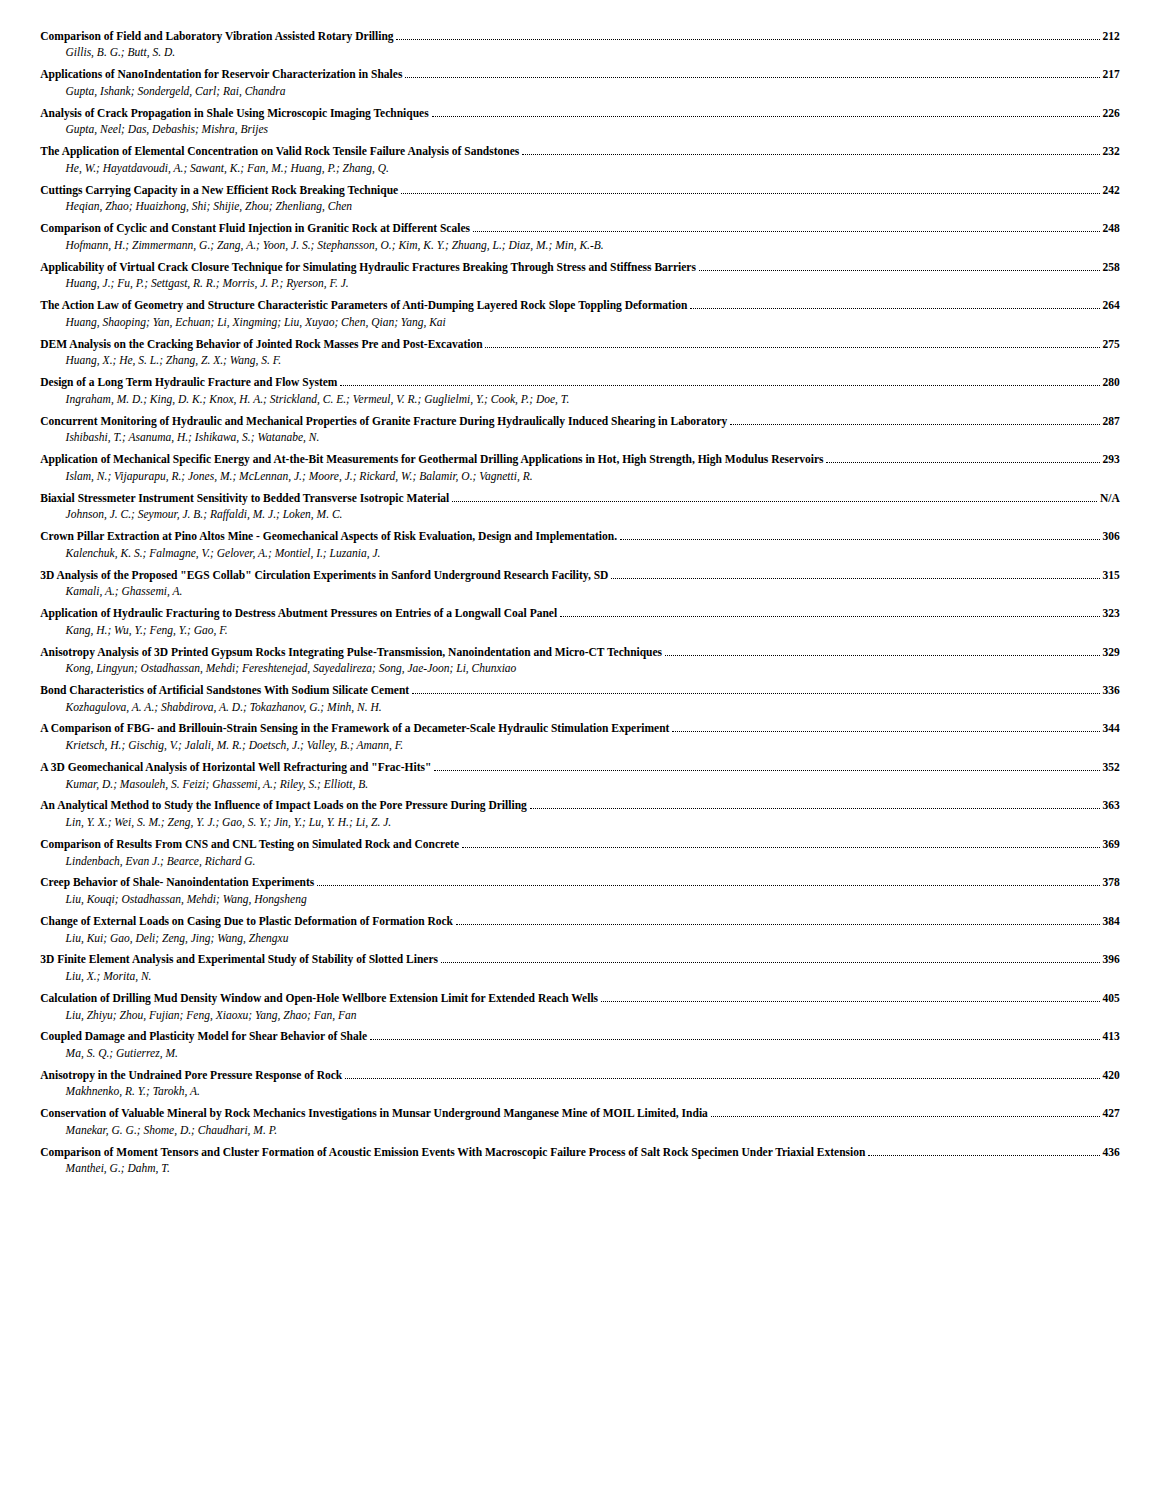Comparison of Field and Laboratory Vibration Assisted Rotary Drilling 212
Gillis, B. G.; Butt, S. D.
Applications of NanoIndentation for Reservoir Characterization in Shales 217
Gupta, Ishank; Sondergeld, Carl; Rai, Chandra
Analysis of Crack Propagation in Shale Using Microscopic Imaging Techniques 226
Gupta, Neel; Das, Debashis; Mishra, Brijes
The Application of Elemental Concentration on Valid Rock Tensile Failure Analysis of Sandstones 232
He, W.; Hayatdavoudi, A.; Sawant, K.; Fan, M.; Huang, P.; Zhang, Q.
Cuttings Carrying Capacity in a New Efficient Rock Breaking Technique 242
Heqian, Zhao; Huaizhong, Shi; Shijie, Zhou; Zhenliang, Chen
Comparison of Cyclic and Constant Fluid Injection in Granitic Rock at Different Scales 248
Hofmann, H.; Zimmermann, G.; Zang, A.; Yoon, J. S.; Stephansson, O.; Kim, K. Y.; Zhuang, L.; Diaz, M.; Min, K.-B.
Applicability of Virtual Crack Closure Technique for Simulating Hydraulic Fractures Breaking Through Stress and Stiffness Barriers 258
Huang, J.; Fu, P.; Settgast, R. R.; Morris, J. P.; Ryerson, F. J.
The Action Law of Geometry and Structure Characteristic Parameters of Anti-Dumping Layered Rock Slope Toppling Deformation 264
Huang, Shaoping; Yan, Echuan; Li, Xingming; Liu, Xuyao; Chen, Qian; Yang, Kai
DEM Analysis on the Cracking Behavior of Jointed Rock Masses Pre and Post-Excavation 275
Huang, X.; He, S. L.; Zhang, Z. X.; Wang, S. F.
Design of a Long Term Hydraulic Fracture and Flow System 280
Ingraham, M. D.; King, D. K.; Knox, H. A.; Strickland, C. E.; Vermeul, V. R.; Guglielmi, Y.; Cook, P.; Doe, T.
Concurrent Monitoring of Hydraulic and Mechanical Properties of Granite Fracture During Hydraulically Induced Shearing in Laboratory 287
Ishibashi, T.; Asanuma, H.; Ishikawa, S.; Watanabe, N.
Application of Mechanical Specific Energy and At-the-Bit Measurements for Geothermal Drilling Applications in Hot, High Strength, High Modulus Reservoirs 293
Islam, N.; Vijapurapu, R.; Jones, M.; McLennan, J.; Moore, J.; Rickard, W.; Balamir, O.; Vagnetti, R.
Biaxial Stressmeter Instrument Sensitivity to Bedded Transverse Isotropic Material N/A
Johnson, J. C.; Seymour, J. B.; Raffaldi, M. J.; Loken, M. C.
Crown Pillar Extraction at Pino Altos Mine - Geomechanical Aspects of Risk Evaluation, Design and Implementation. 306
Kalenchuk, K. S.; Falmagne, V.; Gelover, A.; Montiel, I.; Luzania, J.
3D Analysis of the Proposed "EGS Collab" Circulation Experiments in Sanford Underground Research Facility, SD 315
Kamali, A.; Ghassemi, A.
Application of Hydraulic Fracturing to Destress Abutment Pressures on Entries of a Longwall Coal Panel 323
Kang, H.; Wu, Y.; Feng, Y.; Gao, F.
Anisotropy Analysis of 3D Printed Gypsum Rocks Integrating Pulse-Transmission, Nanoindentation and Micro-CT Techniques 329
Kong, Lingyun; Ostadhassan, Mehdi; Fereshtenejad, Sayedalireza; Song, Jae-Joon; Li, Chunxiao
Bond Characteristics of Artificial Sandstones With Sodium Silicate Cement 336
Kozhagulova, A. A.; Shabdirova, A. D.; Tokazhanov, G.; Minh, N. H.
A Comparison of FBG- and Brillouin-Strain Sensing in the Framework of a Decameter-Scale Hydraulic Stimulation Experiment 344
Krietsch, H.; Gischig, V.; Jalali, M. R.; Doetsch, J.; Valley, B.; Amann, F.
A 3D Geomechanical Analysis of Horizontal Well Refracturing and "Frac-Hits" 352
Kumar, D.; Masouleh, S. Feizi; Ghassemi, A.; Riley, S.; Elliott, B.
An Analytical Method to Study the Influence of Impact Loads on the Pore Pressure During Drilling 363
Lin, Y. X.; Wei, S. M.; Zeng, Y. J.; Gao, S. Y.; Jin, Y.; Lu, Y. H.; Li, Z. J.
Comparison of Results From CNS and CNL Testing on Simulated Rock and Concrete 369
Lindenbach, Evan J.; Bearce, Richard G.
Creep Behavior of Shale- Nanoindentation Experiments 378
Liu, Kouqi; Ostadhassan, Mehdi; Wang, Hongsheng
Change of External Loads on Casing Due to Plastic Deformation of Formation Rock 384
Liu, Kui; Gao, Deli; Zeng, Jing; Wang, Zhengxu
3D Finite Element Analysis and Experimental Study of Stability of Slotted Liners 396
Liu, X.; Morita, N.
Calculation of Drilling Mud Density Window and Open-Hole Wellbore Extension Limit for Extended Reach Wells 405
Liu, Zhiyu; Zhou, Fujian; Feng, Xiaoxu; Yang, Zhao; Fan, Fan
Coupled Damage and Plasticity Model for Shear Behavior of Shale 413
Ma, S. Q.; Gutierrez, M.
Anisotropy in the Undrained Pore Pressure Response of Rock 420
Makhnenko, R. Y.; Tarokh, A.
Conservation of Valuable Mineral by Rock Mechanics Investigations in Munsar Underground Manganese Mine of MOIL Limited, India 427
Manekar, G. G.; Shome, D.; Chaudhari, M. P.
Comparison of Moment Tensors and Cluster Formation of Acoustic Emission Events With Macroscopic Failure Process of Salt Rock Specimen Under Triaxial Extension 436
Manthei, G.; Dahm, T.